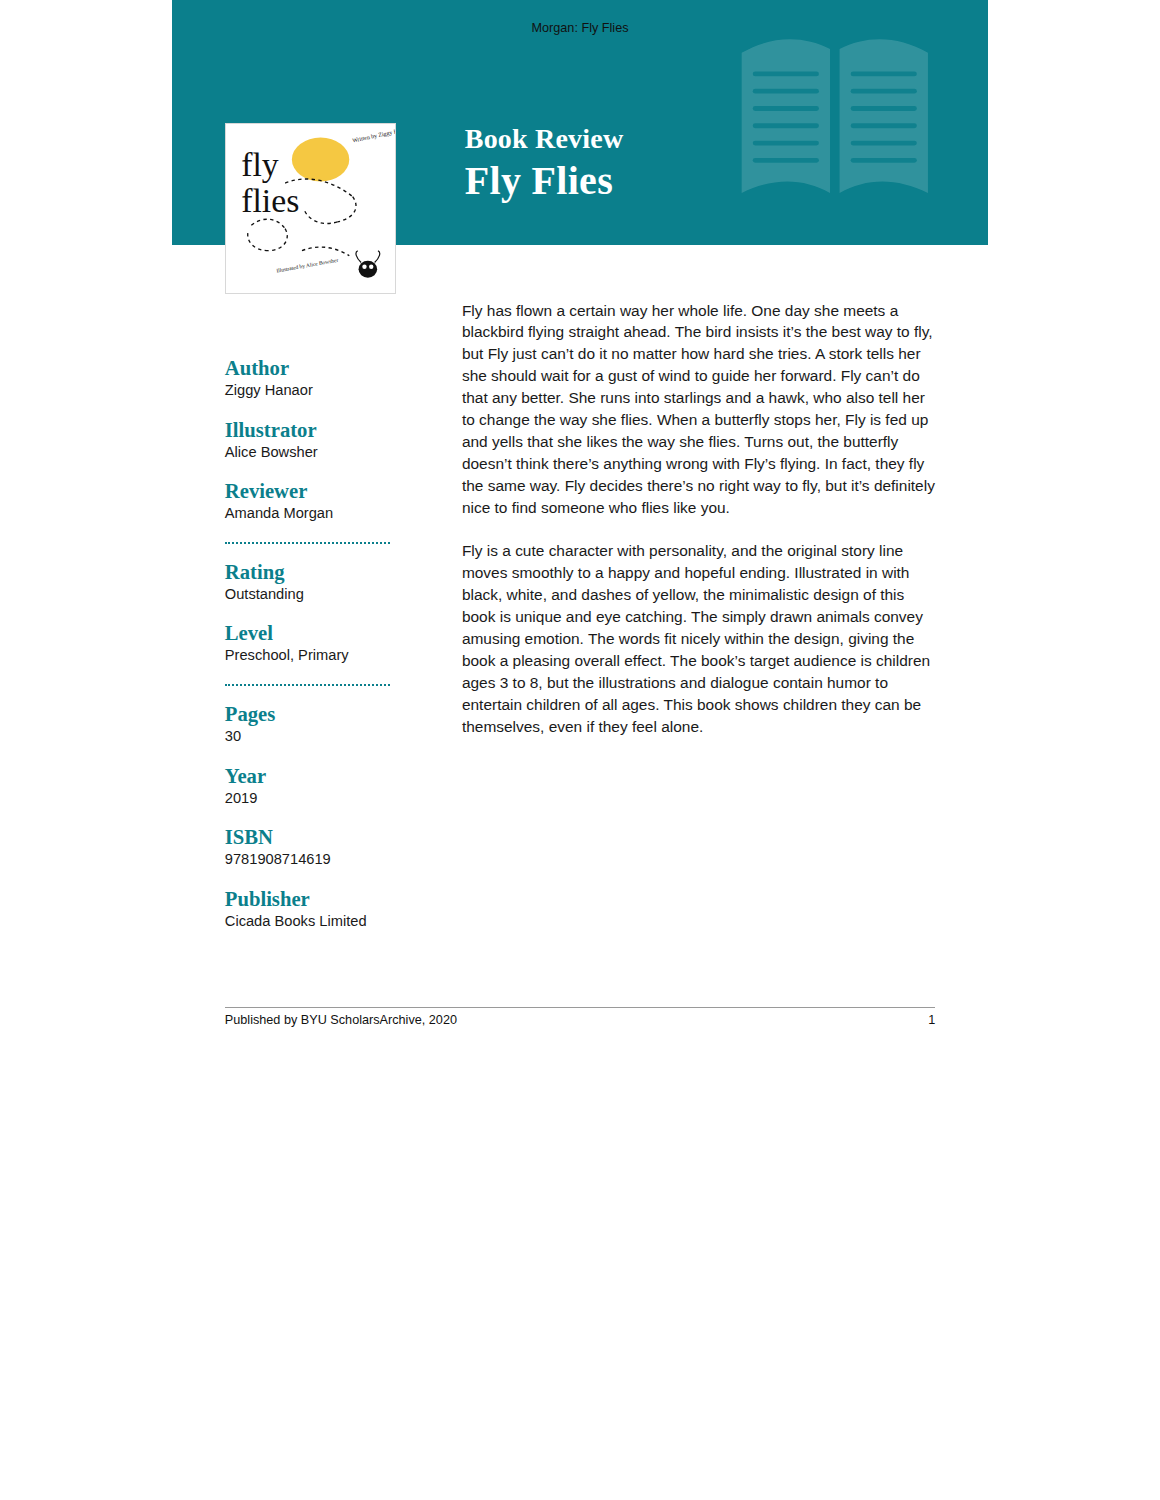Morgan: Fly Flies
Book Review
Fly Flies
Written by Ziggy Hanaor fly flies Illustrated by Alice Bowsher
Author
Ziggy Hanaor
Illustrator
Alice Bowsher
Reviewer
Amanda Morgan
Rating
Outstanding
Level
Preschool, Primary
Pages
30
Year
2019
ISBN
9781908714619
Publisher
Cicada Books Limited
Fly has flown a certain way her whole life. One day she meets a blackbird flying straight ahead. The bird insists it’s the best way to fly, but Fly just can’t do it no matter how hard she tries. A stork tells her she should wait for a gust of wind to guide her forward. Fly can’t do that any better. She runs into starlings and a hawk, who also tell her to change the way she flies. When a butterfly stops her, Fly is fed up and yells that she likes the way she flies. Turns out, the butterfly doesn’t think there’s anything wrong with Fly’s flying. In fact, they fly the same way. Fly decides there’s no right way to fly, but it’s definitely nice to find someone who flies like you.
Fly is a cute character with personality, and the original story line moves smoothly to a happy and hopeful ending. Illustrated in with black, white, and dashes of yellow, the minimalistic design of this book is unique and eye catching. The simply drawn animals convey amusing emotion. The words fit nicely within the design, giving the book a pleasing overall effect. The book’s target audience is children ages 3 to 8, but the illustrations and dialogue contain humor to entertain children of all ages. This book shows children they can be themselves, even if they feel alone.
Published by BYU ScholarsArchive, 2020 1